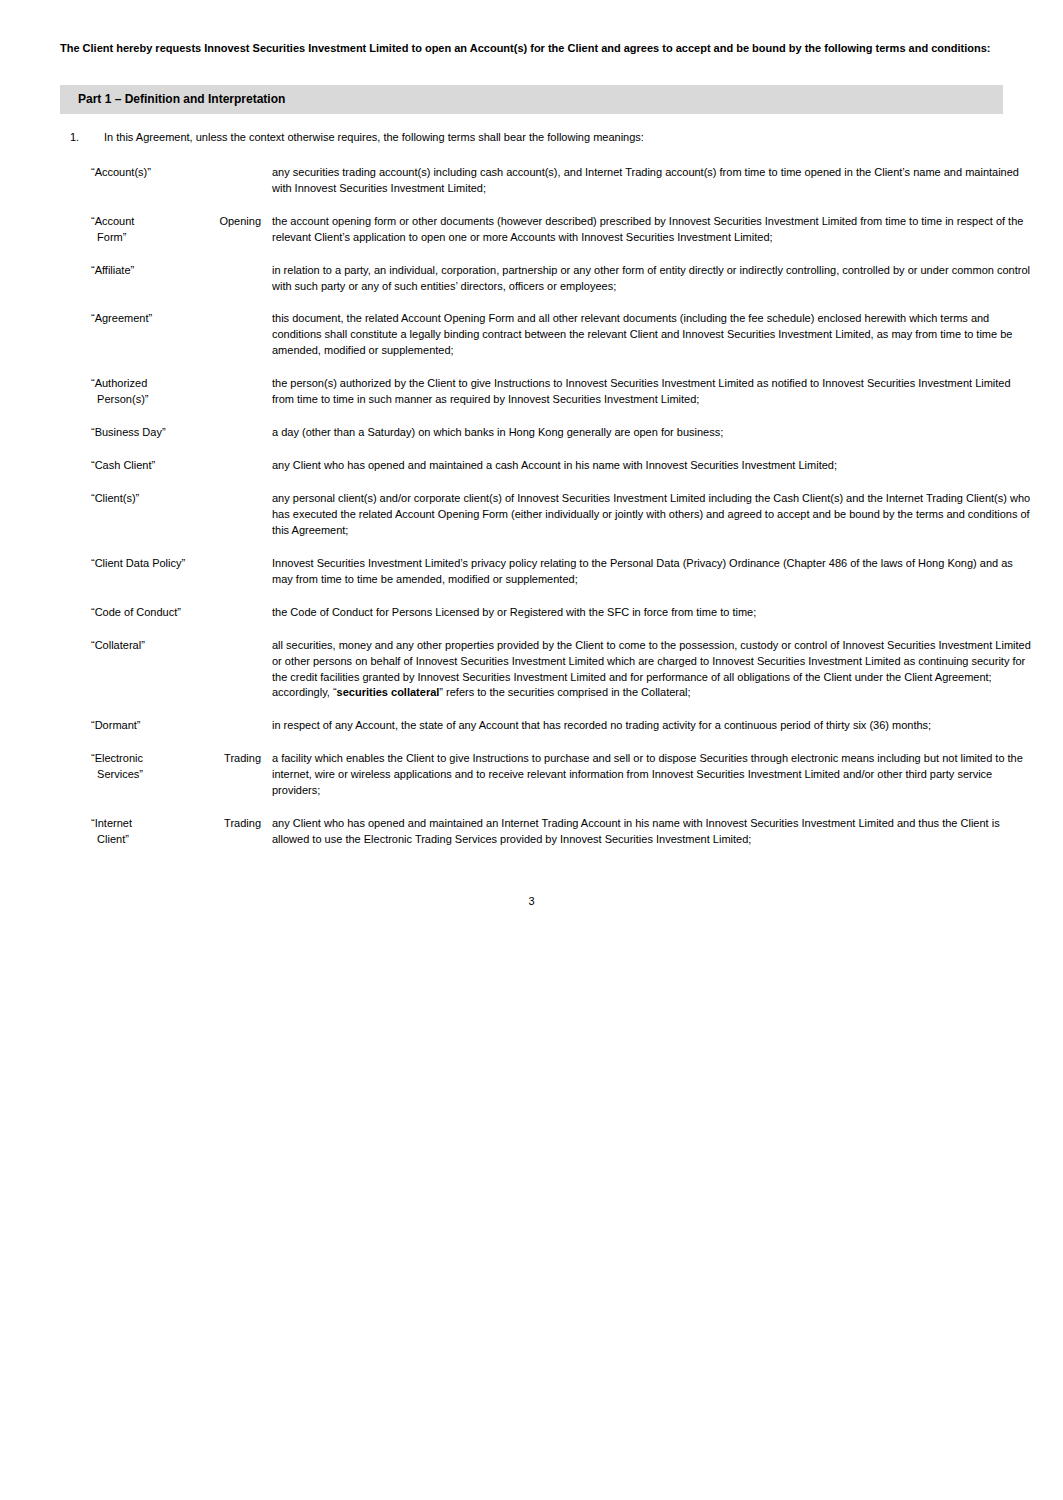The Client hereby requests Innovest Securities Investment Limited to open an Account(s) for the Client and agrees to accept and be bound by the following terms and conditions:
Part 1 – Definition and Interpretation
1.
In this Agreement, unless the context otherwise requires, the following terms shall bear the following meanings:
| “Account(s)” | any securities trading account(s) including cash account(s), and Internet Trading account(s) from time to time opened in the Client’s name and maintained with Innovest Securities Investment Limited; |
| “Account Opening Form” | the account opening form or other documents (however described) prescribed by Innovest Securities Investment Limited from time to time in respect of the relevant Client’s application to open one or more Accounts with Innovest Securities Investment Limited; |
| “Affiliate” | in relation to a party, an individual, corporation, partnership or any other form of entity directly or indirectly controlling, controlled by or under common control with such party or any of such entities’ directors, officers or employees; |
| “Agreement” | this document, the related Account Opening Form and all other relevant documents (including the fee schedule) enclosed herewith which terms and conditions shall constitute a legally binding contract between the relevant Client and Innovest Securities Investment Limited, as may from time to time be amended, modified or supplemented; |
| “Authorized Person(s)” | the person(s) authorized by the Client to give Instructions to Innovest Securities Investment Limited as notified to Innovest Securities Investment Limited from time to time in such manner as required by Innovest Securities Investment Limited; |
| “Business Day” | a day (other than a Saturday) on which banks in Hong Kong generally are open for business; |
| “Cash Client” | any Client who has opened and maintained a cash Account in his name with Innovest Securities Investment Limited; |
| “Client(s)” | any personal client(s) and/or corporate client(s) of Innovest Securities Investment Limited including the Cash Client(s) and the Internet Trading Client(s) who has executed the related Account Opening Form (either individually or jointly with others) and agreed to accept and be bound by the terms and conditions of this Agreement; |
| “Client Data Policy” | Innovest Securities Investment Limited’s privacy policy relating to the Personal Data (Privacy) Ordinance (Chapter 486 of the laws of Hong Kong) and as may from time to time be amended, modified or supplemented; |
| “Code of Conduct” | the Code of Conduct for Persons Licensed by or Registered with the SFC in force from time to time; |
| “Collateral” | all securities, money and any other properties provided by the Client to come to the possession, custody or control of Innovest Securities Investment Limited or other persons on behalf of Innovest Securities Investment Limited which are charged to Innovest Securities Investment Limited as continuing security for the credit facilities granted by Innovest Securities Investment Limited and for performance of all obligations of the Client under the Client Agreement; accordingly, “ securities collateral ” refers to the securities comprised in the Collateral; |
| “Dormant” | in respect of any Account, the state of any Account that has recorded no trading activity for a continuous period of thirty six (36) months; |
| “Electronic Trading Services” | a facility which enables the Client to give Instructions to purchase and sell or to dispose Securities through electronic means including but not limited to the internet, wire or wireless applications and to receive relevant information from Innovest Securities Investment Limited and/or other third party service providers; |
| “Internet Trading Client” | any Client who has opened and maintained an Internet Trading Account in his name with Innovest Securities Investment Limited and thus the Client is allowed to use the Electronic Trading Services provided by Innovest Securities Investment Limited; |
3